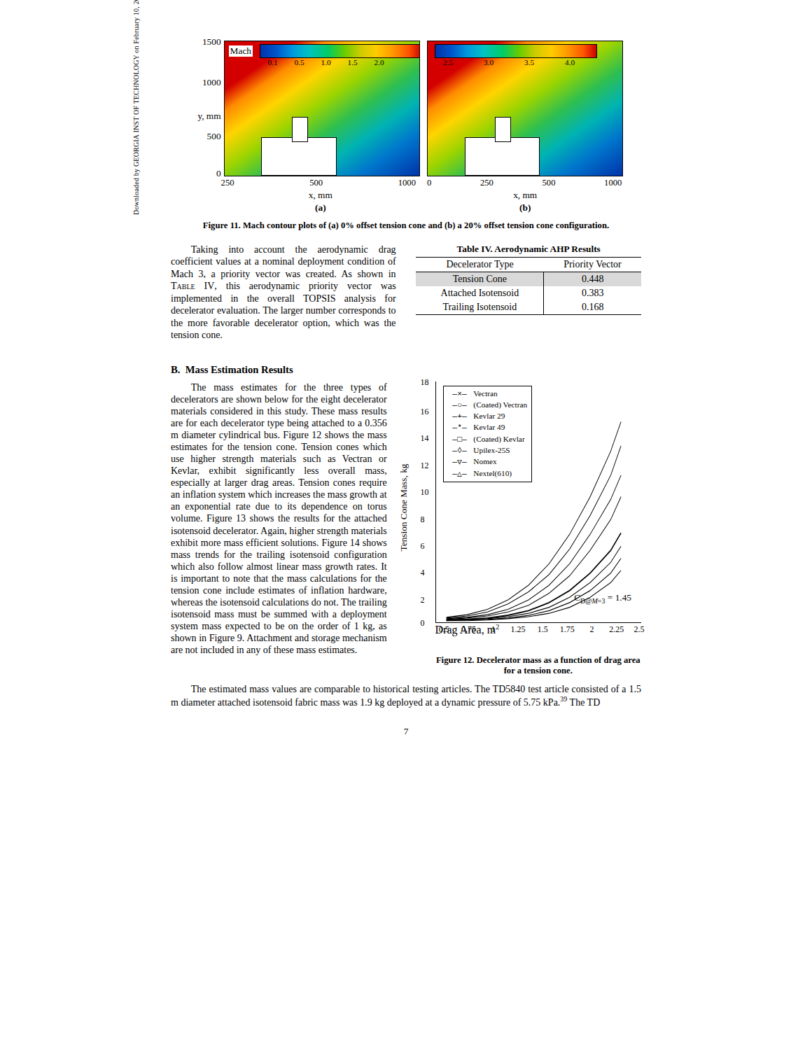Downloaded by GEORGIA INST OF TECHNOLOGY on February 10, 2014 | http://arc.aiaa.org | DOI: 10.2514/6.2014-1092
1500
1000
y, mm
500
0
Mach
0.1
0.5
1.0
1.5
2.0
2505001000
x, mm
(a)
2.5
3.0
3.5
4.0
02505001000
x, mm
(b)
Figure 11. Mach contour plots of (a) 0% offset tension cone and (b) a 20% offset tension cone configuration.
Taking into account the aerodynamic drag coefficient values at a nominal deployment condition of Mach 3, a priority vector was created. As shown in Table IV, this aerodynamic priority vector was implemented in the overall TOPSIS analysis for decelerator evaluation. The larger number corresponds to the more favorable decelerator option, which was the tension cone.
Table IV. Aerodynamic AHP Results
| Decelerator Type | Priority Vector |
| --- | --- |
| Tension Cone | 0.448 |
| Attached Isotensoid | 0.383 |
| Trailing Isotensoid | 0.168 |
B. Mass Estimation Results
The mass estimates for the three types of decelerators are shown below for the eight decelerator materials considered in this study. These mass results are for each decelerator type being attached to a 0.356 m diameter cylindrical bus. Figure 12 shows the mass estimates for the tension cone. Tension cones which use higher strength materials such as Vectran or Kevlar, exhibit significantly less overall mass, especially at larger drag areas. Tension cones require an inflation system which increases the mass growth at an exponential rate due to its dependence on torus volume. Figure 13 shows the results for the attached isotensoid decelerator. Again, higher strength materials exhibit more mass efficient solutions. Figure 14 shows mass trends for the trailing isotensoid configuration which also follow almost linear mass growth rates. It is important to note that the mass calculations for the tension cone include estimates of inflation hardware, whereas the isotensoid calculations do not. The trailing isotensoid mass must be summed with a deployment system mass expected to be on the order of 1 kg, as shown in Figure 9. Attachment and storage mechanism are not included in any of these mass estimates.
Tension Cone Mass, kg
—×— Vectran
—○— (Coated) Vectran
—+— Kevlar 29
—*— Kevlar 49
—□— (Coated) Kevlar
—◊— Upilex-25S
—▽— Nomex
—△— Nextel(610)
18
16
14
12
10
8
6
4
2
0
0.5
0.75
1
1.25
1.5
1.75
2
2.25
2.5
CD@M=3 = 1.45
Drag Area, m2
Figure 12. Decelerator mass as a function of drag area for a tension cone.
The estimated mass values are comparable to historical testing articles. The TD5840 test article consisted of a 1.5 m diameter attached isotensoid fabric mass was 1.9 kg deployed at a dynamic pressure of 5.75 kPa.39 The TD
7